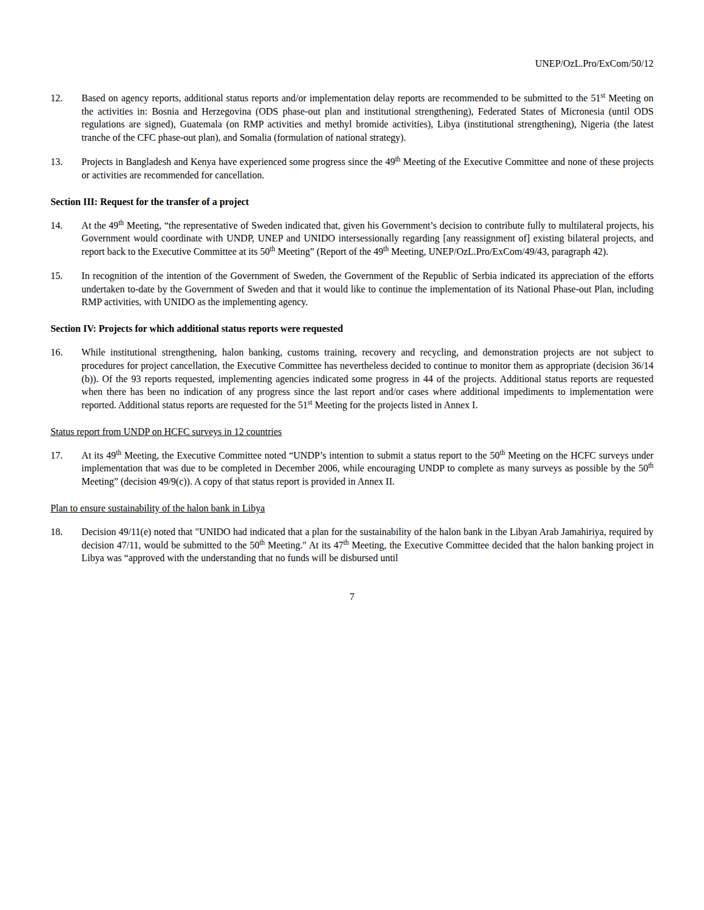UNEP/OzL.Pro/ExCom/50/12
12.
Based on agency reports, additional status reports and/or implementation delay reports are recommended to be submitted to the 51st Meeting on the activities in: Bosnia and Herzegovina (ODS phase-out plan and institutional strengthening), Federated States of Micronesia (until ODS regulations are signed), Guatemala (on RMP activities and methyl bromide activities), Libya (institutional strengthening), Nigeria (the latest tranche of the CFC phase-out plan), and Somalia (formulation of national strategy).
13.
Projects in Bangladesh and Kenya have experienced some progress since the 49th Meeting of the Executive Committee and none of these projects or activities are recommended for cancellation.
Section III: Request for the transfer of a project
14.
At the 49th Meeting, “the representative of Sweden indicated that, given his Government’s decision to contribute fully to multilateral projects, his Government would coordinate with UNDP, UNEP and UNIDO intersessionally regarding [any reassignment of] existing bilateral projects, and report back to the Executive Committee at its 50th Meeting” (Report of the 49th Meeting, UNEP/OzL.Pro/ExCom/49/43, paragraph 42).
15.
In recognition of the intention of the Government of Sweden, the Government of the Republic of Serbia indicated its appreciation of the efforts undertaken to-date by the Government of Sweden and that it would like to continue the implementation of its National Phase-out Plan, including RMP activities, with UNIDO as the implementing agency.
Section IV: Projects for which additional status reports were requested
16.
While institutional strengthening, halon banking, customs training, recovery and recycling, and demonstration projects are not subject to procedures for project cancellation, the Executive Committee has nevertheless decided to continue to monitor them as appropriate (decision 36/14 (b)). Of the 93 reports requested, implementing agencies indicated some progress in 44 of the projects. Additional status reports are requested when there has been no indication of any progress since the last report and/or cases where additional impediments to implementation were reported. Additional status reports are requested for the 51st Meeting for the projects listed in Annex I.
Status report from UNDP on HCFC surveys in 12 countries
17.
At its 49th Meeting, the Executive Committee noted “UNDP’s intention to submit a status report to the 50th Meeting on the HCFC surveys under implementation that was due to be completed in December 2006, while encouraging UNDP to complete as many surveys as possible by the 50th Meeting” (decision 49/9(c)). A copy of that status report is provided in Annex II.
Plan to ensure sustainability of the halon bank in Libya
18.
Decision 49/11(e) noted that "UNIDO had indicated that a plan for the sustainability of the halon bank in the Libyan Arab Jamahiriya, required by decision 47/11, would be submitted to the 50th Meeting." At its 47th Meeting, the Executive Committee decided that the halon banking project in Libya was “approved with the understanding that no funds will be disbursed until
7